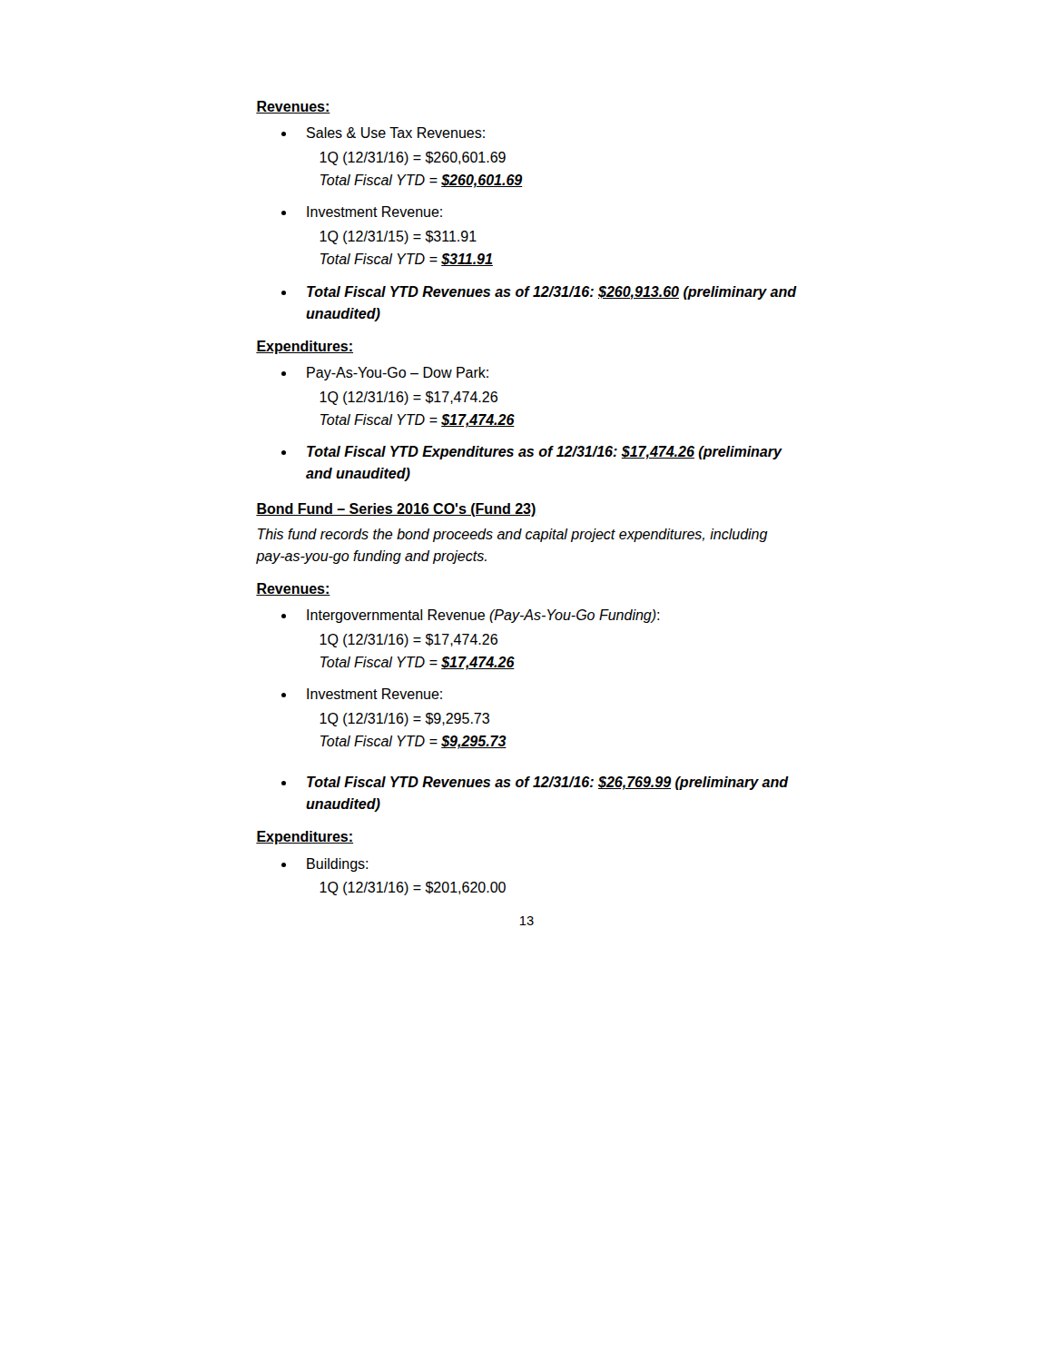Revenues:
Sales & Use Tax Revenues:
1Q (12/31/16) = $260,601.69
Total Fiscal YTD = $260,601.69
Investment Revenue:
1Q (12/31/15) = $311.91
Total Fiscal YTD = $311.91
Total Fiscal YTD Revenues as of 12/31/16: $260,913.60 (preliminary and unaudited)
Expenditures:
Pay-As-You-Go – Dow Park:
1Q (12/31/16) = $17,474.26
Total Fiscal YTD = $17,474.26
Total Fiscal YTD Expenditures as of 12/31/16: $17,474.26 (preliminary and unaudited)
Bond Fund – Series 2016 CO's (Fund 23)
This fund records the bond proceeds and capital project expenditures, including pay-as-you-go funding and projects.
Revenues:
Intergovernmental Revenue (Pay-As-You-Go Funding):
1Q (12/31/16) = $17,474.26
Total Fiscal YTD = $17,474.26
Investment Revenue:
1Q (12/31/16) = $9,295.73
Total Fiscal YTD = $9,295.73
Total Fiscal YTD Revenues as of 12/31/16: $26,769.99 (preliminary and unaudited)
Expenditures:
Buildings:
1Q (12/31/16) = $201,620.00
13